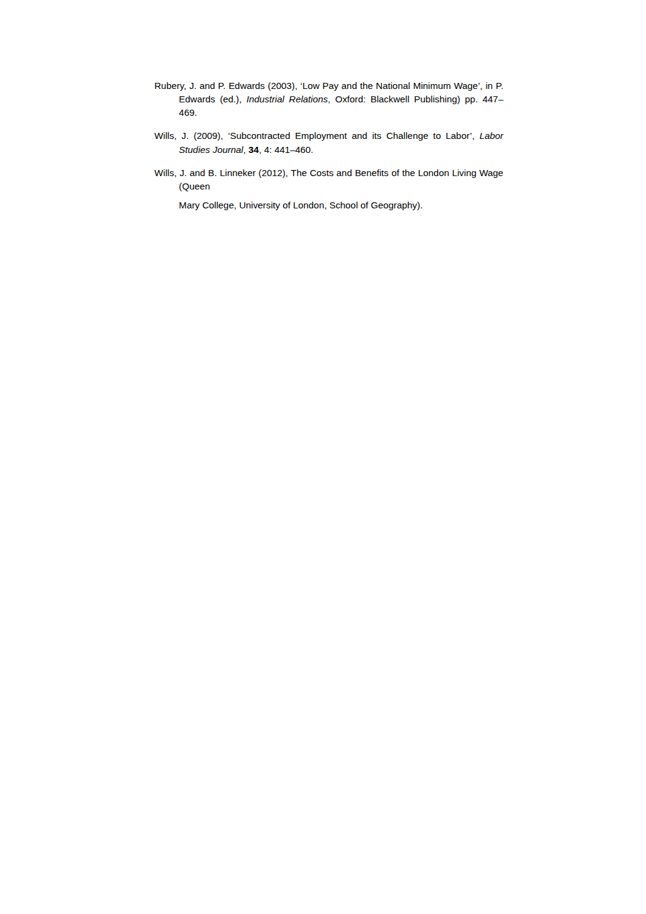Rubery, J. and P. Edwards (2003), ‘Low Pay and the National Minimum Wage’, in P. Edwards (ed.), Industrial Relations, Oxford: Blackwell Publishing) pp. 447–469.
Wills, J. (2009), ‘Subcontracted Employment and its Challenge to Labor’, Labor Studies Journal, 34, 4: 441–460.
Wills, J. and B. Linneker (2012), The Costs and Benefits of the London Living Wage (Queen
Mary College, University of London, School of Geography).